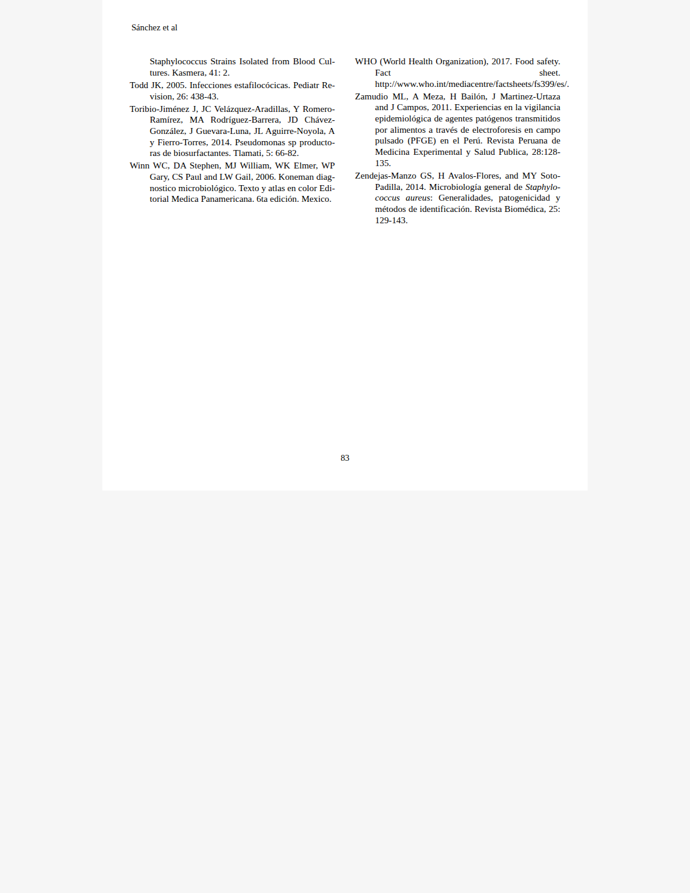Sánchez et al
Staphylococcus Strains Isolated from Blood Cultures. Kasmera, 41: 2.
Todd JK, 2005. Infecciones estafilocócicas. Pediatr Revision, 26: 438-43.
Toribio-Jiménez J, JC Velázquez-Aradillas, Y Romero-Ramírez, MA Rodríguez-Barrera, JD Chávez-González, J Guevara-Luna, JL Aguirre-Noyola, A y Fierro-Torres, 2014. Pseudomonas sp productoras de biosurfactantes. Tlamati, 5: 66-82.
Winn WC, DA Stephen, MJ William, WK Elmer, WP Gary, CS Paul and LW Gail, 2006. Koneman diagnostico microbiológico. Texto y atlas en color Editorial Medica Panamericana. 6ta edición. Mexico.
WHO (World Health Organization), 2017. Food safety. Fact sheet. http://www.who.int/mediacentre/factsheets/fs399/es/.
Zamudio ML, A Meza, H Bailón, J Martinez-Urtaza and J Campos, 2011. Experiencias en la vigilancia epidemiológica de agentes patógenos transmitidos por alimentos a través de electroforesis en campo pulsado (PFGE) en el Perú. Revista Peruana de Medicina Experimental y Salud Publica, 28:128-135.
Zendejas-Manzo GS, H Avalos-Flores, and MY Soto-Padilla, 2014. Microbiología general de Staphylococcus aureus: Generalidades, patogenicidad y métodos de identificación. Revista Biomédica, 25: 129-143.
83